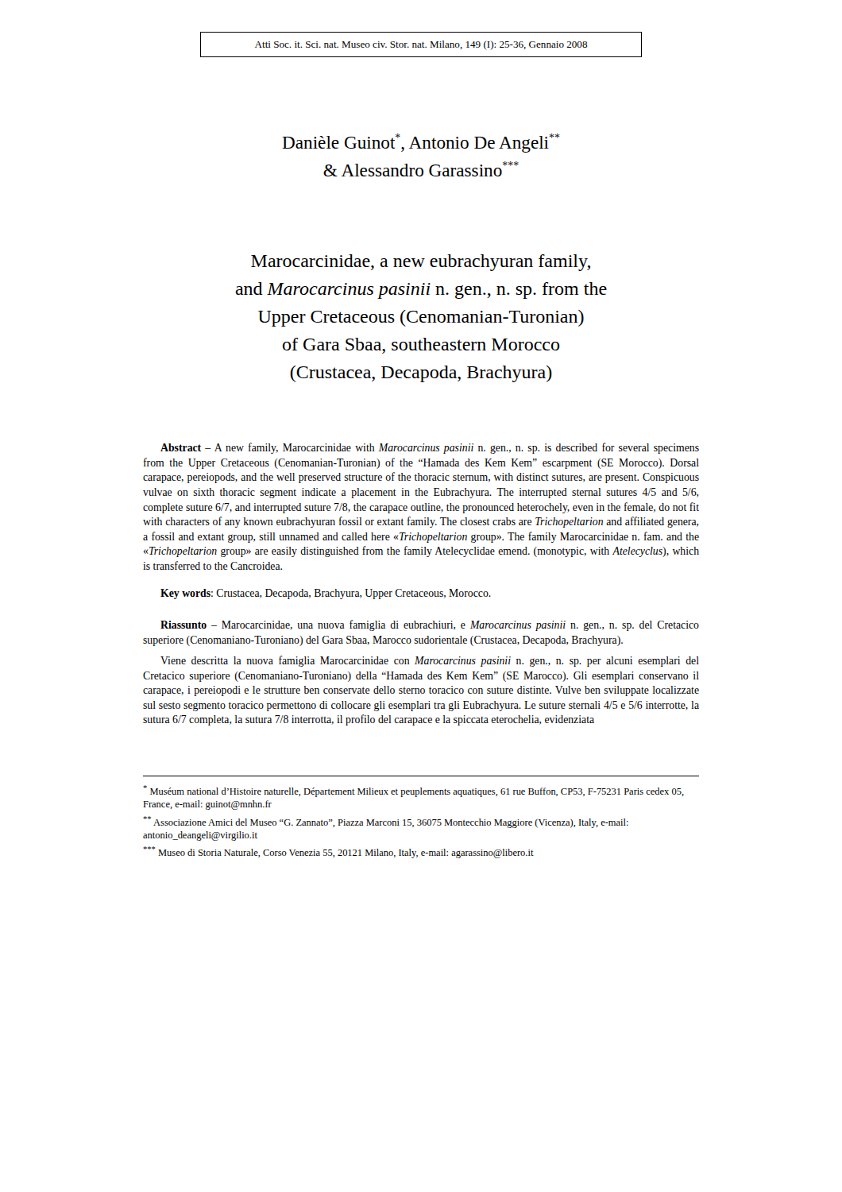Atti Soc. it. Sci. nat. Museo civ. Stor. nat. Milano, 149 (I): 25-36, Gennaio 2008
Danièle Guinot*, Antonio De Angeli**
& Alessandro Garassino***
Marocarcinidae, a new eubrachyuran family,
and Marocarcinus pasinii n. gen., n. sp. from the
Upper Cretaceous (Cenomanian-Turonian)
of Gara Sbaa, southeastern Morocco
(Crustacea, Decapoda, Brachyura)
Abstract – A new family, Marocarcinidae with Marocarcinus pasinii n. gen., n. sp. is described for several specimens from the Upper Cretaceous (Cenomanian-Turonian) of the “Hamada des Kem Kem” escarpment (SE Morocco). Dorsal carapace, pereiopods, and the well preserved structure of the thoracic sternum, with distinct sutures, are present. Conspicuous vulvae on sixth thoracic segment indicate a placement in the Eubrachyura. The interrupted sternal sutures 4/5 and 5/6, complete suture 6/7, and interrupted suture 7/8, the carapace outline, the pronounced heterochely, even in the female, do not fit with characters of any known eubrachyuran fossil or extant family. The closest crabs are Trichopeltarion and affiliated genera, a fossil and extant group, still unnamed and called here «Trichopeltarion group». The family Marocarcinidae n. fam. and the «Trichopeltarion group» are easily distinguished from the family Atelecyclidae emend. (monotypic, with Atelecyclus), which is transferred to the Cancroidea.
Key words: Crustacea, Decapoda, Brachyura, Upper Cretaceous, Morocco.
Riassunto – Marocarcinidae, una nuova famiglia di eubrachiuri, e Marocarcinus pasinii n. gen., n. sp. del Cretacico superiore (Cenomaniano-Turoniano) del Gara Sbaa, Marocco sudorientale (Crustacea, Decapoda, Brachyura).
Viene descritta la nuova famiglia Marocarcinidae con Marocarcinus pasinii n. gen., n. sp. per alcuni esemplari del Cretacico superiore (Cenomaniano-Turoniano) della “Hamada des Kem Kem” (SE Marocco). Gli esemplari conservano il carapace, i pereiopodi e le strutture ben conservate dello sterno toracico con suture distinte. Vulve ben sviluppate localizzate sul sesto segmento toracico permettono di collocare gli esemplari tra gli Eubrachyura. Le suture sternali 4/5 e 5/6 interrotte, la sutura 6/7 completa, la sutura 7/8 interrotta, il profilo del carapace e la spiccata eterochelia, evidenziata
* Muséum national d’Histoire naturelle, Département Milieux et peuplements aquatiques, 61 rue Buffon, CP53, F-75231 Paris cedex 05, France, e-mail: guinot@mnhn.fr
** Associazione Amici del Museo “G. Zannato”, Piazza Marconi 15, 36075 Montecchio Maggiore (Vicenza), Italy, e-mail: antonio_deangeli@virgilio.it
*** Museo di Storia Naturale, Corso Venezia 55, 20121 Milano, Italy, e-mail: agarassino@libero.it